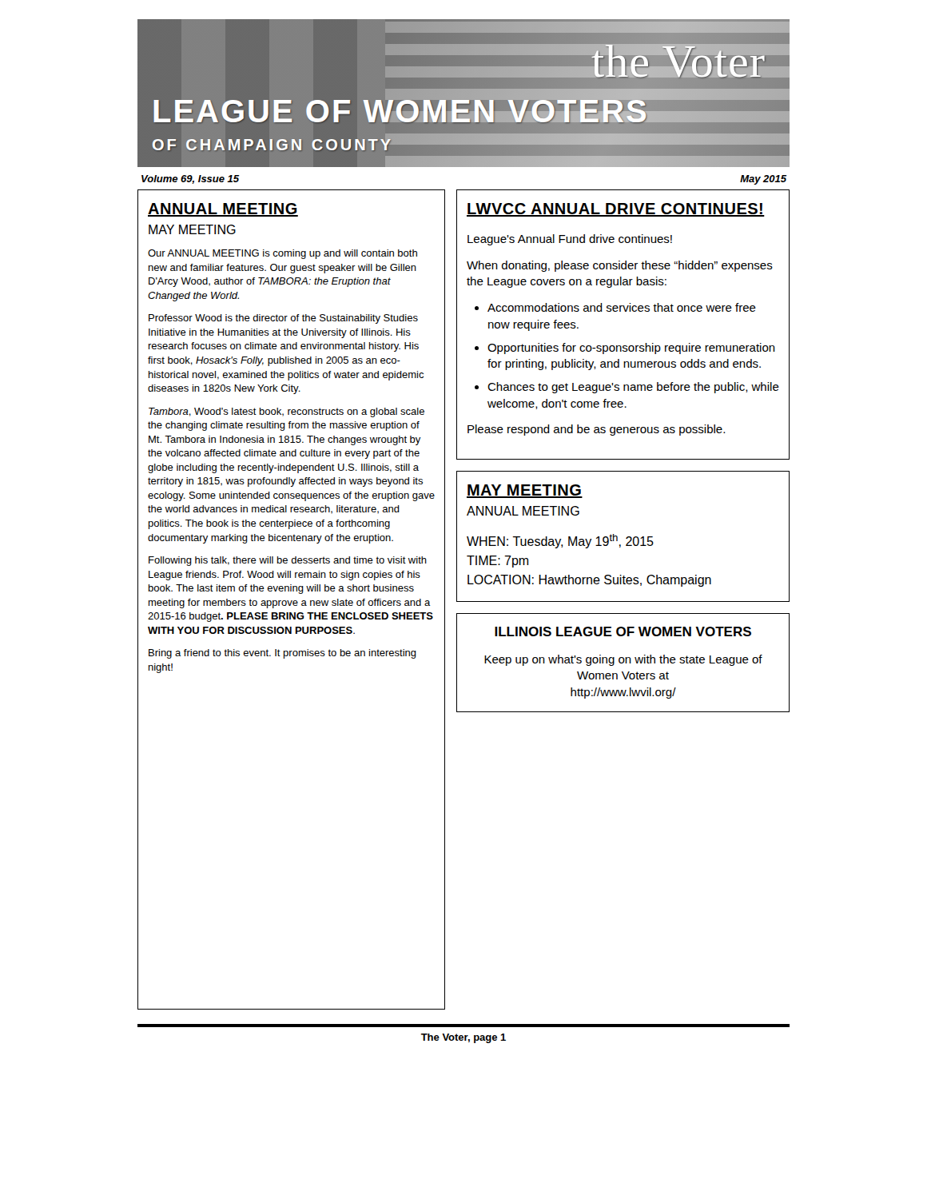the Voter
LEAGUE OF WOMEN VOTERS
OF CHAMPAIGN COUNTY
Volume 69, Issue 15 May 2015
ANNUAL MEETING
MAY MEETING
Our ANNUAL MEETING is coming up and will contain both new and familiar features. Our guest speaker will be Gillen D'Arcy Wood, author of TAMBORA: the Eruption that Changed the World.
Professor Wood is the director of the Sustainability Studies Initiative in the Humanities at the University of Illinois. His research focuses on climate and environmental history. His first book, Hosack's Folly, published in 2005 as an eco-historical novel, examined the politics of water and epidemic diseases in 1820s New York City.
Tambora, Wood's latest book, reconstructs on a global scale the changing climate resulting from the massive eruption of Mt. Tambora in Indonesia in 1815. The changes wrought by the volcano affected climate and culture in every part of the globe including the recently-independent U.S. Illinois, still a territory in 1815, was profoundly affected in ways beyond its ecology. Some unintended consequences of the eruption gave the world advances in medical research, literature, and politics. The book is the centerpiece of a forthcoming documentary marking the bicentenary of the eruption.
Following his talk, there will be desserts and time to visit with League friends. Prof. Wood will remain to sign copies of his book. The last item of the evening will be a short business meeting for members to approve a new slate of officers and a 2015-16 budget. PLEASE BRING THE ENCLOSED SHEETS WITH YOU FOR DISCUSSION PURPOSES.
Bring a friend to this event. It promises to be an interesting night!
LWVCC ANNUAL DRIVE CONTINUES!
League's Annual Fund drive continues!
When donating, please consider these “hidden” expenses the League covers on a regular basis:
Accommodations and services that once were free now require fees.
Opportunities for co-sponsorship require remuneration for printing, publicity, and numerous odds and ends.
Chances to get League's name before the public, while welcome, don't come free.
Please respond and be as generous as possible.
MAY MEETING
ANNUAL MEETING
WHEN: Tuesday, May 19th, 2015
TIME: 7pm
LOCATION: Hawthorne Suites, Champaign
ILLINOIS LEAGUE OF WOMEN VOTERS
Keep up on what's going on with the state League of Women Voters at
http://www.lwvil.org/
The Voter, page 1